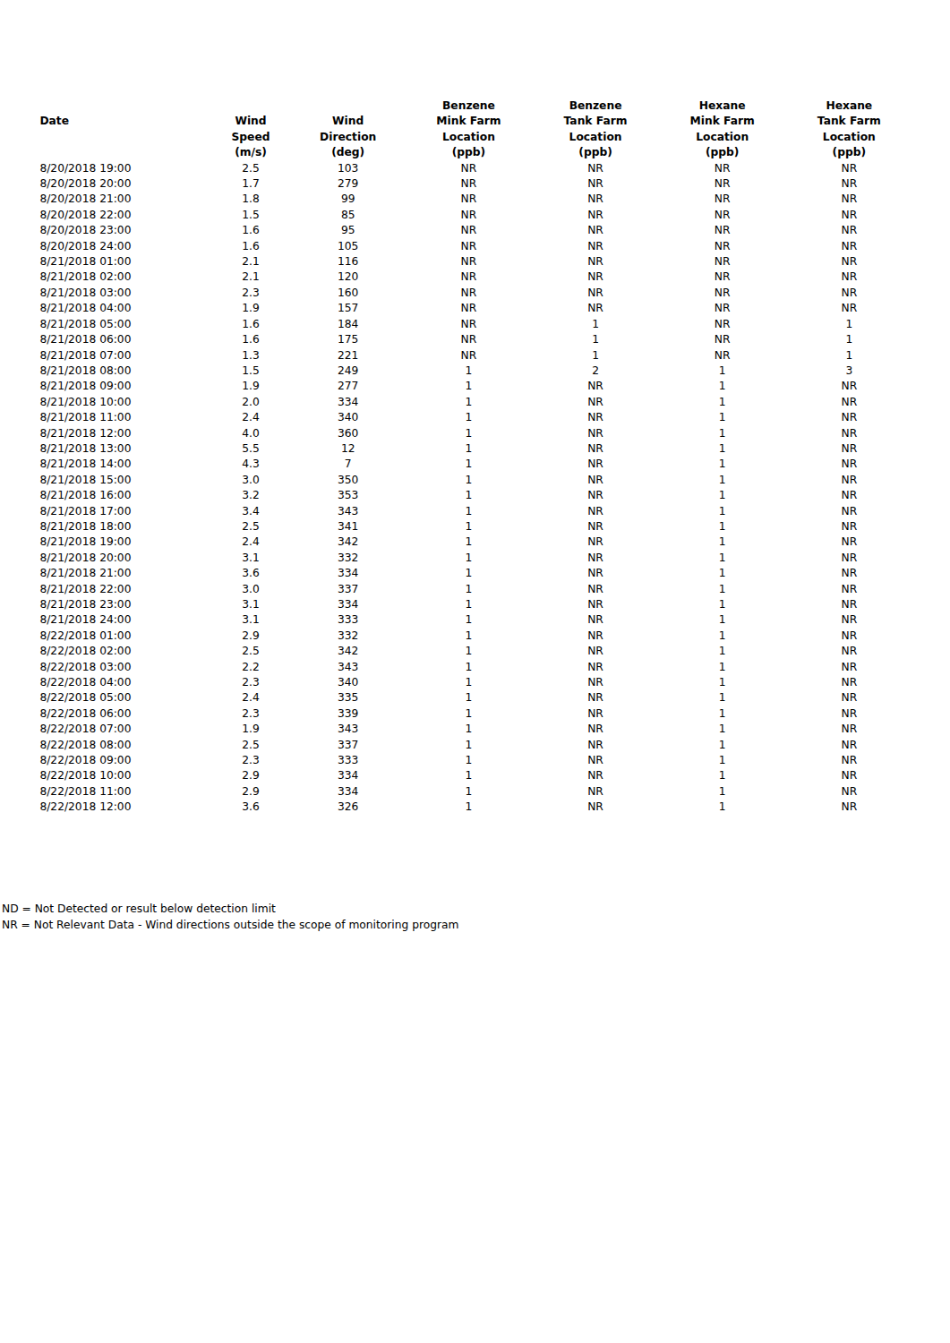| Date | Wind Speed (m/s) | Wind Direction (deg) | Benzene Mink Farm Location (ppb) | Benzene Tank Farm Location (ppb) | Hexane Mink Farm Location (ppb) | Hexane Tank Farm Location (ppb) |
| --- | --- | --- | --- | --- | --- | --- |
| 8/20/2018 19:00 | 2.5 | 103 | NR | NR | NR | NR |
| 8/20/2018 20:00 | 1.7 | 279 | NR | NR | NR | NR |
| 8/20/2018 21:00 | 1.8 | 99 | NR | NR | NR | NR |
| 8/20/2018 22:00 | 1.5 | 85 | NR | NR | NR | NR |
| 8/20/2018 23:00 | 1.6 | 95 | NR | NR | NR | NR |
| 8/20/2018 24:00 | 1.6 | 105 | NR | NR | NR | NR |
| 8/21/2018 01:00 | 2.1 | 116 | NR | NR | NR | NR |
| 8/21/2018 02:00 | 2.1 | 120 | NR | NR | NR | NR |
| 8/21/2018 03:00 | 2.3 | 160 | NR | NR | NR | NR |
| 8/21/2018 04:00 | 1.9 | 157 | NR | NR | NR | NR |
| 8/21/2018 05:00 | 1.6 | 184 | NR | 1 | NR | 1 |
| 8/21/2018 06:00 | 1.6 | 175 | NR | 1 | NR | 1 |
| 8/21/2018 07:00 | 1.3 | 221 | NR | 1 | NR | 1 |
| 8/21/2018 08:00 | 1.5 | 249 | 1 | 2 | 1 | 3 |
| 8/21/2018 09:00 | 1.9 | 277 | 1 | NR | 1 | NR |
| 8/21/2018 10:00 | 2.0 | 334 | 1 | NR | 1 | NR |
| 8/21/2018 11:00 | 2.4 | 340 | 1 | NR | 1 | NR |
| 8/21/2018 12:00 | 4.0 | 360 | 1 | NR | 1 | NR |
| 8/21/2018 13:00 | 5.5 | 12 | 1 | NR | 1 | NR |
| 8/21/2018 14:00 | 4.3 | 7 | 1 | NR | 1 | NR |
| 8/21/2018 15:00 | 3.0 | 350 | 1 | NR | 1 | NR |
| 8/21/2018 16:00 | 3.2 | 353 | 1 | NR | 1 | NR |
| 8/21/2018 17:00 | 3.4 | 343 | 1 | NR | 1 | NR |
| 8/21/2018 18:00 | 2.5 | 341 | 1 | NR | 1 | NR |
| 8/21/2018 19:00 | 2.4 | 342 | 1 | NR | 1 | NR |
| 8/21/2018 20:00 | 3.1 | 332 | 1 | NR | 1 | NR |
| 8/21/2018 21:00 | 3.6 | 334 | 1 | NR | 1 | NR |
| 8/21/2018 22:00 | 3.0 | 337 | 1 | NR | 1 | NR |
| 8/21/2018 23:00 | 3.1 | 334 | 1 | NR | 1 | NR |
| 8/21/2018 24:00 | 3.1 | 333 | 1 | NR | 1 | NR |
| 8/22/2018 01:00 | 2.9 | 332 | 1 | NR | 1 | NR |
| 8/22/2018 02:00 | 2.5 | 342 | 1 | NR | 1 | NR |
| 8/22/2018 03:00 | 2.2 | 343 | 1 | NR | 1 | NR |
| 8/22/2018 04:00 | 2.3 | 340 | 1 | NR | 1 | NR |
| 8/22/2018 05:00 | 2.4 | 335 | 1 | NR | 1 | NR |
| 8/22/2018 06:00 | 2.3 | 339 | 1 | NR | 1 | NR |
| 8/22/2018 07:00 | 1.9 | 343 | 1 | NR | 1 | NR |
| 8/22/2018 08:00 | 2.5 | 337 | 1 | NR | 1 | NR |
| 8/22/2018 09:00 | 2.3 | 333 | 1 | NR | 1 | NR |
| 8/22/2018 10:00 | 2.9 | 334 | 1 | NR | 1 | NR |
| 8/22/2018 11:00 | 2.9 | 334 | 1 | NR | 1 | NR |
| 8/22/2018 12:00 | 3.6 | 326 | 1 | NR | 1 | NR |
ND = Not Detected or result below detection limit
NR = Not Relevant Data - Wind directions outside the scope of monitoring program